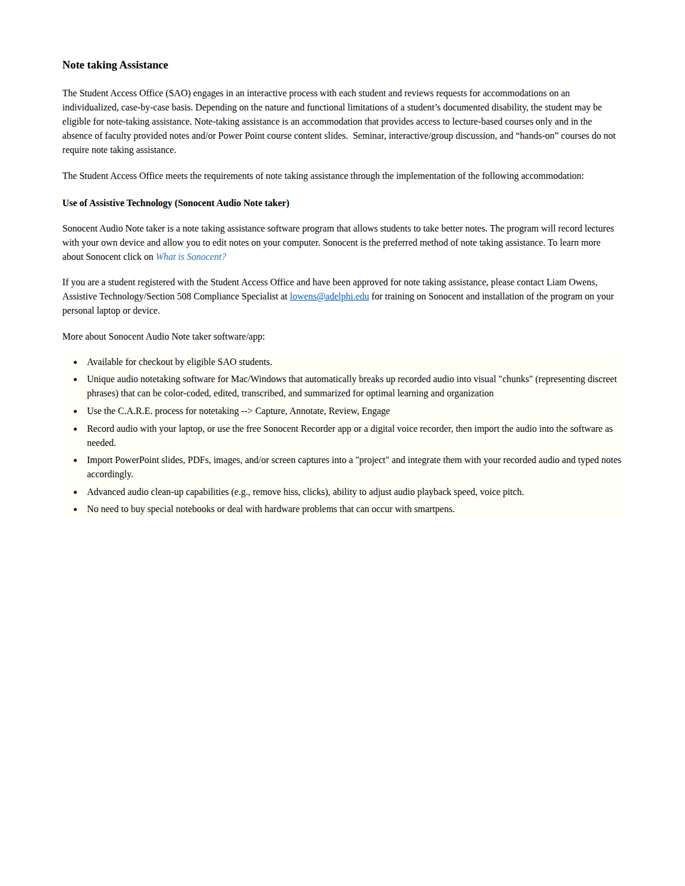Note taking Assistance
The Student Access Office (SAO) engages in an interactive process with each student and reviews requests for accommodations on an individualized, case-by-case basis. Depending on the nature and functional limitations of a student’s documented disability, the student may be eligible for note-taking assistance. Note-taking assistance is an accommodation that provides access to lecture-based courses only and in the absence of faculty provided notes and/or Power Point course content slides. Seminar, interactive/group discussion, and “hands-on” courses do not require note taking assistance.
The Student Access Office meets the requirements of note taking assistance through the implementation of the following accommodation:
Use of Assistive Technology (Sonocent Audio Note taker)
Sonocent Audio Note taker is a note taking assistance software program that allows students to take better notes. The program will record lectures with your own device and allow you to edit notes on your computer. Sonocent is the preferred method of note taking assistance. To learn more about Sonocent click on What is Sonocent?
If you are a student registered with the Student Access Office and have been approved for note taking assistance, please contact Liam Owens, Assistive Technology/Section 508 Compliance Specialist at lowens@adelphi.edu for training on Sonocent and installation of the program on your personal laptop or device.
More about Sonocent Audio Note taker software/app:
Available for checkout by eligible SAO students.
Unique audio notetaking software for Mac/Windows that automatically breaks up recorded audio into visual "chunks" (representing discreet phrases) that can be color-coded, edited, transcribed, and summarized for optimal learning and organization
Use the C.A.R.E. process for notetaking --> Capture, Annotate, Review, Engage
Record audio with your laptop, or use the free Sonocent Recorder app or a digital voice recorder, then import the audio into the software as needed.
Import PowerPoint slides, PDFs, images, and/or screen captures into a "project" and integrate them with your recorded audio and typed notes accordingly.
Advanced audio clean-up capabilities (e.g., remove hiss, clicks), ability to adjust audio playback speed, voice pitch.
No need to buy special notebooks or deal with hardware problems that can occur with smartpens.